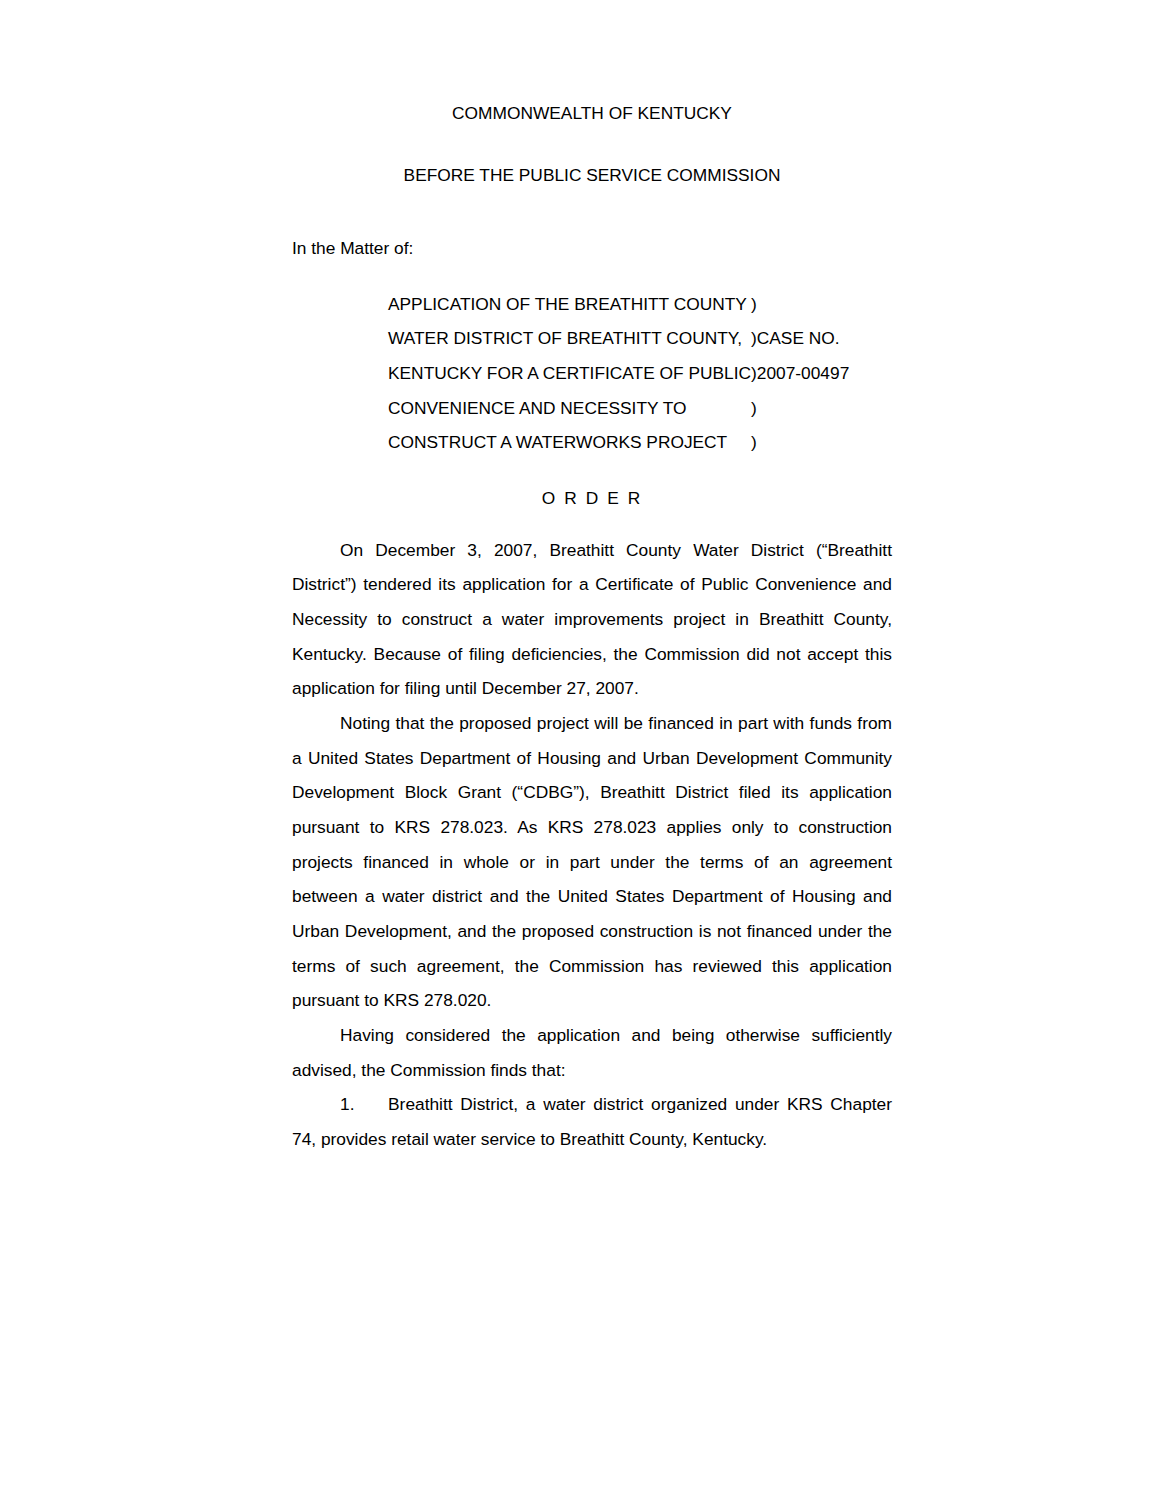COMMONWEALTH OF KENTUCKY
BEFORE THE PUBLIC SERVICE COMMISSION
In the Matter of:
| APPLICATION OF THE BREATHITT COUNTY | ) | | |
| WATER DISTRICT OF BREATHITT COUNTY, | ) | CASE NO. |
| KENTUCKY FOR A CERTIFICATE OF PUBLIC | ) | 2007-00497 |
| CONVENIENCE AND NECESSITY TO | ) | |
| CONSTRUCT A WATERWORKS PROJECT | ) | |
O R D E R
On December 3, 2007, Breathitt County Water District (“Breathitt District”) tendered its application for a Certificate of Public Convenience and Necessity to construct a water improvements project in Breathitt County, Kentucky. Because of filing deficiencies, the Commission did not accept this application for filing until December 27, 2007.
Noting that the proposed project will be financed in part with funds from a United States Department of Housing and Urban Development Community Development Block Grant (“CDBG”), Breathitt District filed its application pursuant to KRS 278.023. As KRS 278.023 applies only to construction projects financed in whole or in part under the terms of an agreement between a water district and the United States Department of Housing and Urban Development, and the proposed construction is not financed under the terms of such agreement, the Commission has reviewed this application pursuant to KRS 278.020.
Having considered the application and being otherwise sufficiently advised, the Commission finds that:
1. Breathitt District, a water district organized under KRS Chapter 74, provides retail water service to Breathitt County, Kentucky.